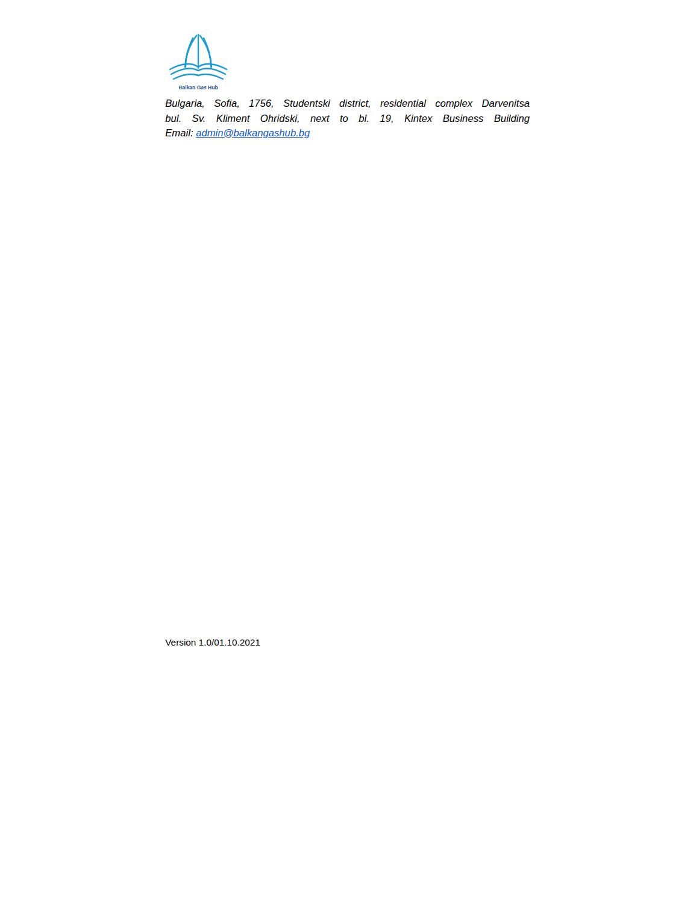Balkan Gas Hub Balkan Gas Hub
Bulgaria, Sofia, 1756, Studentski district, residential complex Darvenitsa bul. Sv. Kliment Ohridski, next to bl. 19, Kintex Business Building Email: admin@balkangashub.bg
Version 1.0/01.10.2021